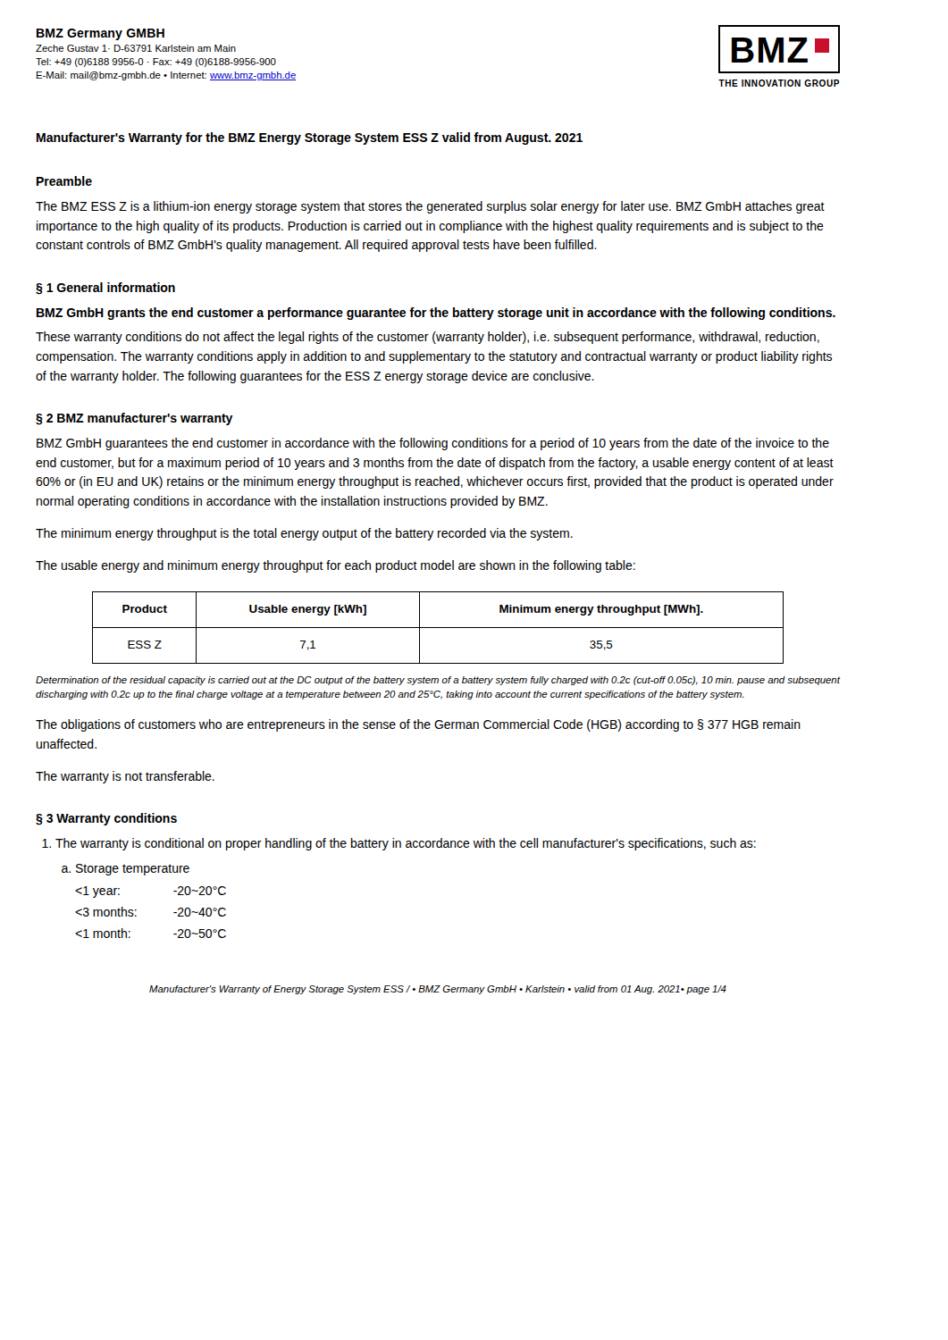BMZ Germany GMBH
Zeche Gustav 1· D-63791 Karlstein am Main
Tel: +49 (0)6188 9956-0 · Fax: +49 (0)6188-9956-900
E-Mail: mail@bmz-gmbh.de • Internet: www.bmz-gmbh.de
BMZ
The Innovation Group
Manufacturer's Warranty for the BMZ Energy Storage System ESS Z valid from August. 2021
Preamble
The BMZ ESS Z is a lithium-ion energy storage system that stores the generated surplus solar energy for later use. BMZ GmbH attaches great importance to the high quality of its products. Production is carried out in compliance with the highest quality requirements and is subject to the constant controls of BMZ GmbH's quality management. All required approval tests have been fulfilled.
§ 1 General information
BMZ GmbH grants the end customer a performance guarantee for the battery storage unit in accordance with the following conditions.
These warranty conditions do not affect the legal rights of the customer (warranty holder), i.e. subsequent performance, withdrawal, reduction, compensation. The warranty conditions apply in addition to and supplementary to the statutory and contractual warranty or product liability rights of the warranty holder. The following guarantees for the ESS Z energy storage device are conclusive.
§ 2 BMZ manufacturer's warranty
BMZ GmbH guarantees the end customer in accordance with the following conditions for a period of 10 years from the date of the invoice to the end customer, but for a maximum period of 10 years and 3 months from the date of dispatch from the factory, a usable energy content of at least 60% or (in EU and UK) retains or the minimum energy throughput is reached, whichever occurs first, provided that the product is operated under normal operating conditions in accordance with the installation instructions provided by BMZ.
The minimum energy throughput is the total energy output of the battery recorded via the system.
The usable energy and minimum energy throughput for each product model are shown in the following table:
| Product | Usable energy [kWh] | Minimum energy throughput [MWh]. |
| --- | --- | --- |
| ESS Z | 7,1 | 35,5 |
Determination of the residual capacity is carried out at the DC output of the battery system of a battery system fully charged with 0.2c (cut-off 0.05c), 10 min. pause and subsequent discharging with 0.2c up to the final charge voltage at a temperature between 20 and 25°C, taking into account the current specifications of the battery system.
The obligations of customers who are entrepreneurs in the sense of the German Commercial Code (HGB) according to § 377 HGB remain unaffected.
The warranty is not transferable.
§ 3 Warranty conditions
The warranty is conditional on proper handling of the battery in accordance with the cell manufacturer's specifications, such as:
Storage temperature
| <1 year: | -20~20°C |
| <3 months: | -20~40°C |
| <1 month: | -20~50°C |
Manufacturer's Warranty of Energy Storage System ESS / • BMZ Germany GmbH • Karlstein • valid from 01 Aug. 2021• page 1/4